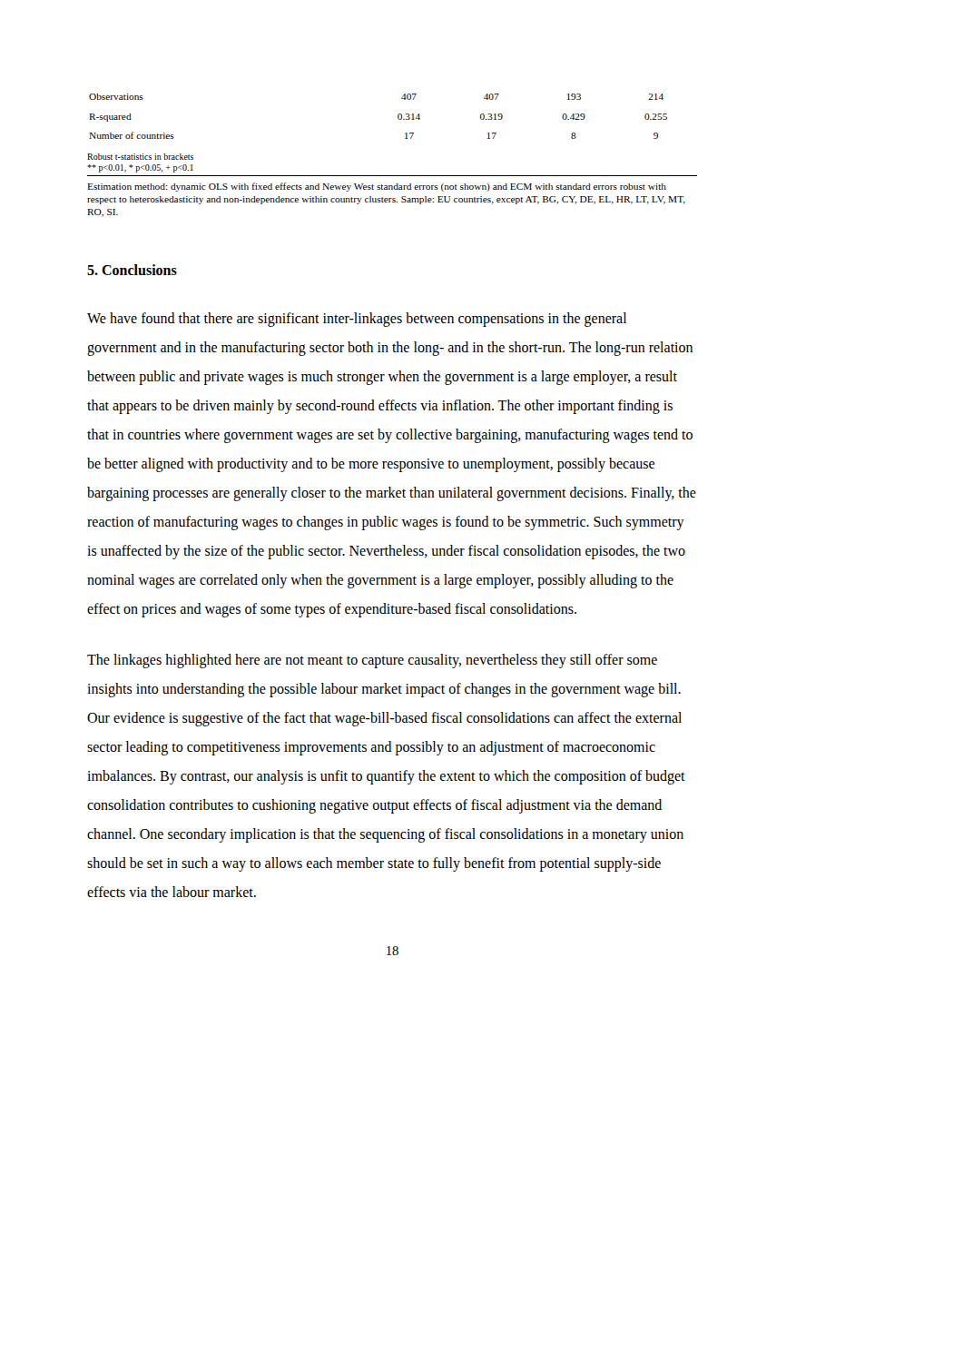| Observations | 407 | 407 | 193 | 214 |
| R-squared | 0.314 | 0.319 | 0.429 | 0.255 |
| Number of countries | 17 | 17 | 8 | 9 |
Robust t-statistics in brackets
** p<0.01, * p<0.05, + p<0.1
Estimation method: dynamic OLS with fixed effects and Newey West standard errors (not shown) and ECM with standard errors robust with respect to heteroskedasticity and non-independence within country clusters. Sample: EU countries, except AT, BG, CY, DE, EL, HR, LT, LV, MT, RO, SI.
5. Conclusions
We have found that there are significant inter-linkages between compensations in the general government and in the manufacturing sector both in the long- and in the short-run. The long-run relation between public and private wages is much stronger when the government is a large employer, a result that appears to be driven mainly by second-round effects via inflation. The other important finding is that in countries where government wages are set by collective bargaining, manufacturing wages tend to be better aligned with productivity and to be more responsive to unemployment, possibly because bargaining processes are generally closer to the market than unilateral government decisions. Finally, the reaction of manufacturing wages to changes in public wages is found to be symmetric. Such symmetry is unaffected by the size of the public sector. Nevertheless, under fiscal consolidation episodes, the two nominal wages are correlated only when the government is a large employer, possibly alluding to the effect on prices and wages of some types of expenditure-based fiscal consolidations.
The linkages highlighted here are not meant to capture causality, nevertheless they still offer some insights into understanding the possible labour market impact of changes in the government wage bill. Our evidence is suggestive of the fact that wage-bill-based fiscal consolidations can affect the external sector leading to competitiveness improvements and possibly to an adjustment of macroeconomic imbalances. By contrast, our analysis is unfit to quantify the extent to which the composition of budget consolidation contributes to cushioning negative output effects of fiscal adjustment via the demand channel. One secondary implication is that the sequencing of fiscal consolidations in a monetary union should be set in such a way to allows each member state to fully benefit from potential supply-side effects via the labour market.
18